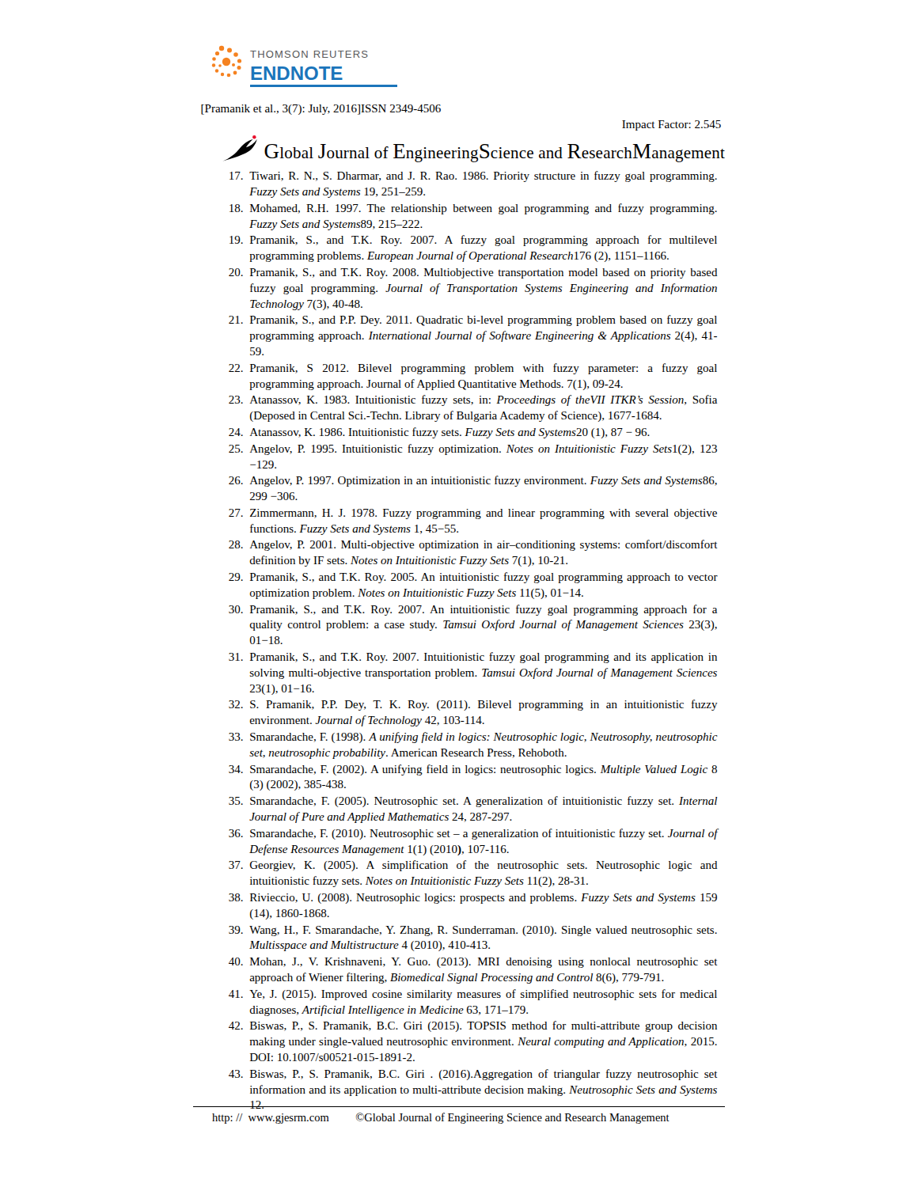THOMSON REUTERS ENDNOTE
[Pramanik et al., 3(7): July, 2016]ISSN 2349-4506
Impact Factor: 2.545
Global Journal of EngineeringScience and ResearchManagement
Tiwari, R. N., S. Dharmar, and J. R. Rao. 1986. Priority structure in fuzzy goal programming. Fuzzy Sets and Systems 19, 251–259.
Mohamed, R.H. 1997. The relationship between goal programming and fuzzy programming. Fuzzy Sets and Systems89, 215–222.
Pramanik, S., and T.K. Roy. 2007. A fuzzy goal programming approach for multilevel programming problems. European Journal of Operational Research176 (2), 1151–1166.
Pramanik, S., and T.K. Roy. 2008. Multiobjective transportation model based on priority based fuzzy goal programming. Journal of Transportation Systems Engineering and Information Technology 7(3), 40-48.
Pramanik, S., and P.P. Dey. 2011. Quadratic bi-level programming problem based on fuzzy goal programming approach. International Journal of Software Engineering & Applications 2(4), 41-59.
Pramanik, S 2012. Bilevel programming problem with fuzzy parameter: a fuzzy goal programming approach. Journal of Applied Quantitative Methods. 7(1), 09-24.
Atanassov, K. 1983. Intuitionistic fuzzy sets, in: Proceedings of the VII ITKR’s Session, Sofia (Deposed in Central Sci.-Techn. Library of Bulgaria Academy of Science), 1677-1684.
Atanassov, K. 1986. Intuitionistic fuzzy sets. Fuzzy Sets and Systems20 (1), 87 − 96.
Angelov, P. 1995. Intuitionistic fuzzy optimization. Notes on Intuitionistic Fuzzy Sets1(2), 123 −129.
Angelov, P. 1997. Optimization in an intuitionistic fuzzy environment. Fuzzy Sets and Systems86, 299 −306.
Zimmermann, H. J. 1978. Fuzzy programming and linear programming with several objective functions. Fuzzy Sets and Systems 1, 45−55.
Angelov, P. 2001. Multi-objective optimization in air–conditioning systems: comfort/discomfort definition by IF sets. Notes on Intuitionistic Fuzzy Sets 7(1), 10-21.
Pramanik, S., and T.K. Roy. 2005. An intuitionistic fuzzy goal programming approach to vector optimization problem. Notes on Intuitionistic Fuzzy Sets 11(5), 01−14.
Pramanik, S., and T.K. Roy. 2007. An intuitionistic fuzzy goal programming approach for a quality control problem: a case study. Tamsui Oxford Journal of Management Sciences 23(3), 01−18.
Pramanik, S., and T.K. Roy. 2007. Intuitionistic fuzzy goal programming and its application in solving multi-objective transportation problem. Tamsui Oxford Journal of Management Sciences 23(1), 01−16.
S. Pramanik, P.P. Dey, T. K. Roy. (2011). Bilevel programming in an intuitionistic fuzzy environment. Journal of Technology 42, 103-114.
Smarandache, F. (1998). A unifying field in logics: Neutrosophic logic, Neutrosophy, neutrosophic set, neutrosophic probability. American Research Press, Rehoboth.
Smarandache, F. (2002). A unifying field in logics: neutrosophic logics. Multiple Valued Logic 8 (3) (2002), 385-438.
Smarandache, F. (2005). Neutrosophic set. A generalization of intuitionistic fuzzy set. Internal Journal of Pure and Applied Mathematics 24, 287-297.
Smarandache, F. (2010). Neutrosophic set – a generalization of intuitionistic fuzzy set. Journal of Defense Resources Management 1(1) (2010), 107-116.
Georgiev, K. (2005). A simplification of the neutrosophic sets. Neutrosophic logic and intuitionistic fuzzy sets. Notes on Intuitionistic Fuzzy Sets 11(2), 28-31.
Rivieccio, U. (2008). Neutrosophic logics: prospects and problems. Fuzzy Sets and Systems 159 (14), 1860-1868.
Wang, H., F. Smarandache, Y. Zhang, R. Sunderraman. (2010). Single valued neutrosophic sets. Multisspace and Multistructure 4 (2010), 410-413.
Mohan, J., V. Krishnaveni, Y. Guo. (2013). MRI denoising using nonlocal neutrosophic set approach of Wiener filtering, Biomedical Signal Processing and Control 8(6), 779-791.
Ye, J. (2015). Improved cosine similarity measures of simplified neutrosophic sets for medical diagnoses, Artificial Intelligence in Medicine 63, 171–179.
Biswas, P., S. Pramanik, B.C. Giri (2015). TOPSIS method for multi-attribute group decision making under single-valued neutrosophic environment. Neural computing and Application, 2015. DOI: 10.1007/s00521-015-1891-2.
Biswas, P., S. Pramanik, B.C. Giri . (2016).Aggregation of triangular fuzzy neutrosophic set information and its application to multi-attribute decision making. Neutrosophic Sets and Systems 12.
http: // www.gjesrm.com ©Global Journal of Engineering Science and Research Management